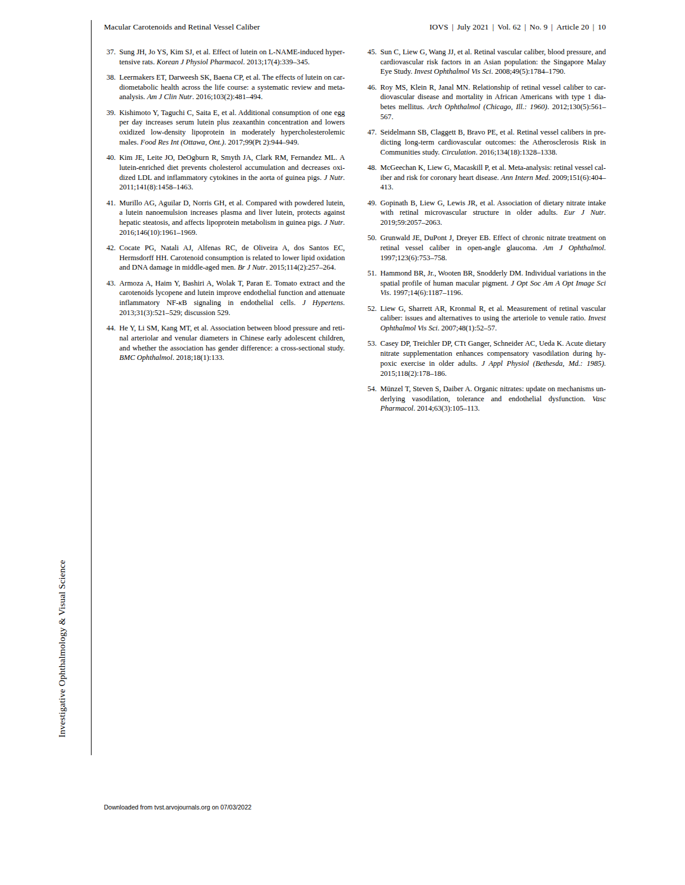Macular Carotenoids and Retinal Vessel Caliber
IOVS|July 2021|Vol. 62|No. 9|Article 20|10
37 Sung JH, Jo YS, Kim SJ, et al. Effect of lutein on L-NAME-induced hypertensive rats. Korean J Physiol Pharmacol. 2013;17(4):339–345.
38 Leermakers ET, Darweesh SK, Baena CP, et al. The effects of lutein on cardiometabolic health across the life course: a systematic review and meta-analysis. Am J Clin Nutr. 2016;103(2):481–494.
39 Kishimoto Y, Taguchi C, Saita E, et al. Additional consumption of one egg per day increases serum lutein plus zeaxanthin concentration and lowers oxidized low-density lipoprotein in moderately hypercholesterolemic males. Food Res Int (Ottawa, Ont.). 2017;99(Pt 2):944–949.
40 Kim JE, Leite JO, DeOgburn R, Smyth JA, Clark RM, Fernandez ML. A lutein-enriched diet prevents cholesterol accumulation and decreases oxidized LDL and inflammatory cytokines in the aorta of guinea pigs. J Nutr. 2011;141(8):1458–1463.
41 Murillo AG, Aguilar D, Norris GH, et al. Compared with powdered lutein, a lutein nanoemulsion increases plasma and liver lutein, protects against hepatic steatosis, and affects lipoprotein metabolism in guinea pigs. J Nutr. 2016;146(10):1961–1969.
42 Cocate PG, Natali AJ, Alfenas RC, de Oliveira A, dos Santos EC, Hermsdorff HH. Carotenoid consumption is related to lower lipid oxidation and DNA damage in middle-aged men. Br J Nutr. 2015;114(2):257–264.
43 Armoza A, Haim Y, Bashiri A, Wolak T, Paran E. Tomato extract and the carotenoids lycopene and lutein improve endothelial function and attenuate inflammatory NF-κ B signaling in endothelial cells. J Hypertens. 2013;31(3):521–529; discussion 529.
44 He Y, Li SM, Kang MT, et al. Association between blood pressure and retinal arteriolar and venular diameters in Chinese early adolescent children, and whether the association has gender difference: a cross-sectional study. BMC Ophthalmol. 2018;18(1):133.
45 Sun C, Liew G, Wang JJ, et al. Retinal vascular caliber, blood pressure, and cardiovascular risk factors in an Asian population: the Singapore Malay Eye Study. Invest Ophthalmol Vis Sci. 2008;49(5):1784–1790.
46 Roy MS, Klein R, Janal MN. Relationship of retinal vessel caliber to cardiovascular disease and mortality in African Americans with type 1 diabetes mellitus. Arch Ophthalmol (Chicago, Ill.: 1960). 2012;130(5):561–567.
47 Seidelmann SB, Claggett B, Bravo PE, et al. Retinal vessel calibers in predicting long-term cardiovascular outcomes: the Atherosclerosis Risk in Communities study. Circulation. 2016;134(18):1328–1338.
48 McGeechan K, Liew G, Macaskill P, et al. Meta-analysis: retinal vessel caliber and risk for coronary heart disease. Ann Intern Med. 2009;151(6):404–413.
49 Gopinath B, Liew G, Lewis JR, et al. Association of dietary nitrate intake with retinal microvascular structure in older adults. Eur J Nutr. 2019;59:2057–2063.
50 Grunwald JE, DuPont J, Dreyer EB. Effect of chronic nitrate treatment on retinal vessel caliber in open-angle glaucoma. Am J Ophthalmol. 1997;123(6):753–758.
51 Hammond BR, Jr., Wooten BR, Snodderly DM. Individual variations in the spatial profile of human macular pigment. J Opt Soc Am A Opt Image Sci Vis. 1997;14(6):1187–1196.
52 Liew G, Sharrett AR, Kronmal R, et al. Measurement of retinal vascular caliber: issues and alternatives to using the arteriole to venule ratio. Invest Ophthalmol Vis Sci. 2007;48(1):52–57.
53 Casey DP, Treichler DP, CTt Ganger, Schneider AC, Ueda K. Acute dietary nitrate supplementation enhances compensatory vasodilation during hypoxic exercise in older adults. J Appl Physiol (Bethesda, Md.: 1985). 2015;118(2):178–186.
54 Münzel T, Steven S, Daiber A. Organic nitrates: update on mechanisms underlying vasodilation, tolerance and endothelial dysfunction. Vasc Pharmacol. 2014;63(3):105–113.
Investigative Ophthalmology & Visual Science
Downloaded from tvst.arvojournals.org on 07/03/2022